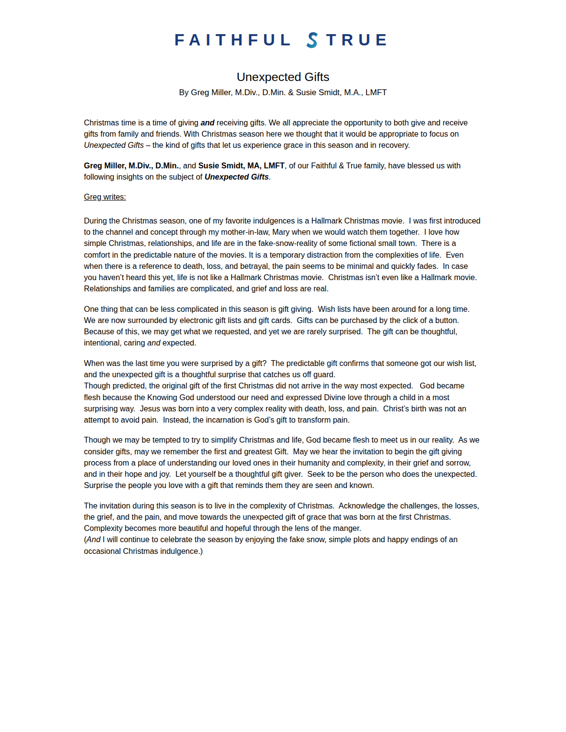FAITHFUL TRUE
Unexpected Gifts
By Greg Miller, M.Div., D.Min. & Susie Smidt, M.A., LMFT
Christmas time is a time of giving and receiving gifts. We all appreciate the opportunity to both give and receive gifts from family and friends. With Christmas season here we thought that it would be appropriate to focus on Unexpected Gifts – the kind of gifts that let us experience grace in this season and in recovery.
Greg Miller, M.Div., D.Min., and Susie Smidt, MA, LMFT, of our Faithful & True family, have blessed us with following insights on the subject of Unexpected Gifts.
Greg writes:
During the Christmas season, one of my favorite indulgences is a Hallmark Christmas movie. I was first introduced to the channel and concept through my mother-in-law, Mary when we would watch them together. I love how simple Christmas, relationships, and life are in the fake-snow-reality of some fictional small town. There is a comfort in the predictable nature of the movies. It is a temporary distraction from the complexities of life. Even when there is a reference to death, loss, and betrayal, the pain seems to be minimal and quickly fades. In case you haven’t heard this yet, life is not like a Hallmark Christmas movie. Christmas isn’t even like a Hallmark movie. Relationships and families are complicated, and grief and loss are real.
One thing that can be less complicated in this season is gift giving. Wish lists have been around for a long time. We are now surrounded by electronic gift lists and gift cards. Gifts can be purchased by the click of a button. Because of this, we may get what we requested, and yet we are rarely surprised. The gift can be thoughtful, intentional, caring and expected.
When was the last time you were surprised by a gift? The predictable gift confirms that someone got our wish list, and the unexpected gift is a thoughtful surprise that catches us off guard.
Though predicted, the original gift of the first Christmas did not arrive in the way most expected. God became flesh because the Knowing God understood our need and expressed Divine love through a child in a most surprising way. Jesus was born into a very complex reality with death, loss, and pain. Christ’s birth was not an attempt to avoid pain. Instead, the incarnation is God’s gift to transform pain.
Though we may be tempted to try to simplify Christmas and life, God became flesh to meet us in our reality. As we consider gifts, may we remember the first and greatest Gift. May we hear the invitation to begin the gift giving process from a place of understanding our loved ones in their humanity and complexity, in their grief and sorrow, and in their hope and joy. Let yourself be a thoughtful gift giver. Seek to be the person who does the unexpected. Surprise the people you love with a gift that reminds them they are seen and known.
The invitation during this season is to live in the complexity of Christmas. Acknowledge the challenges, the losses, the grief, and the pain, and move towards the unexpected gift of grace that was born at the first Christmas. Complexity becomes more beautiful and hopeful through the lens of the manger.
(And I will continue to celebrate the season by enjoying the fake snow, simple plots and happy endings of an occasional Christmas indulgence.)